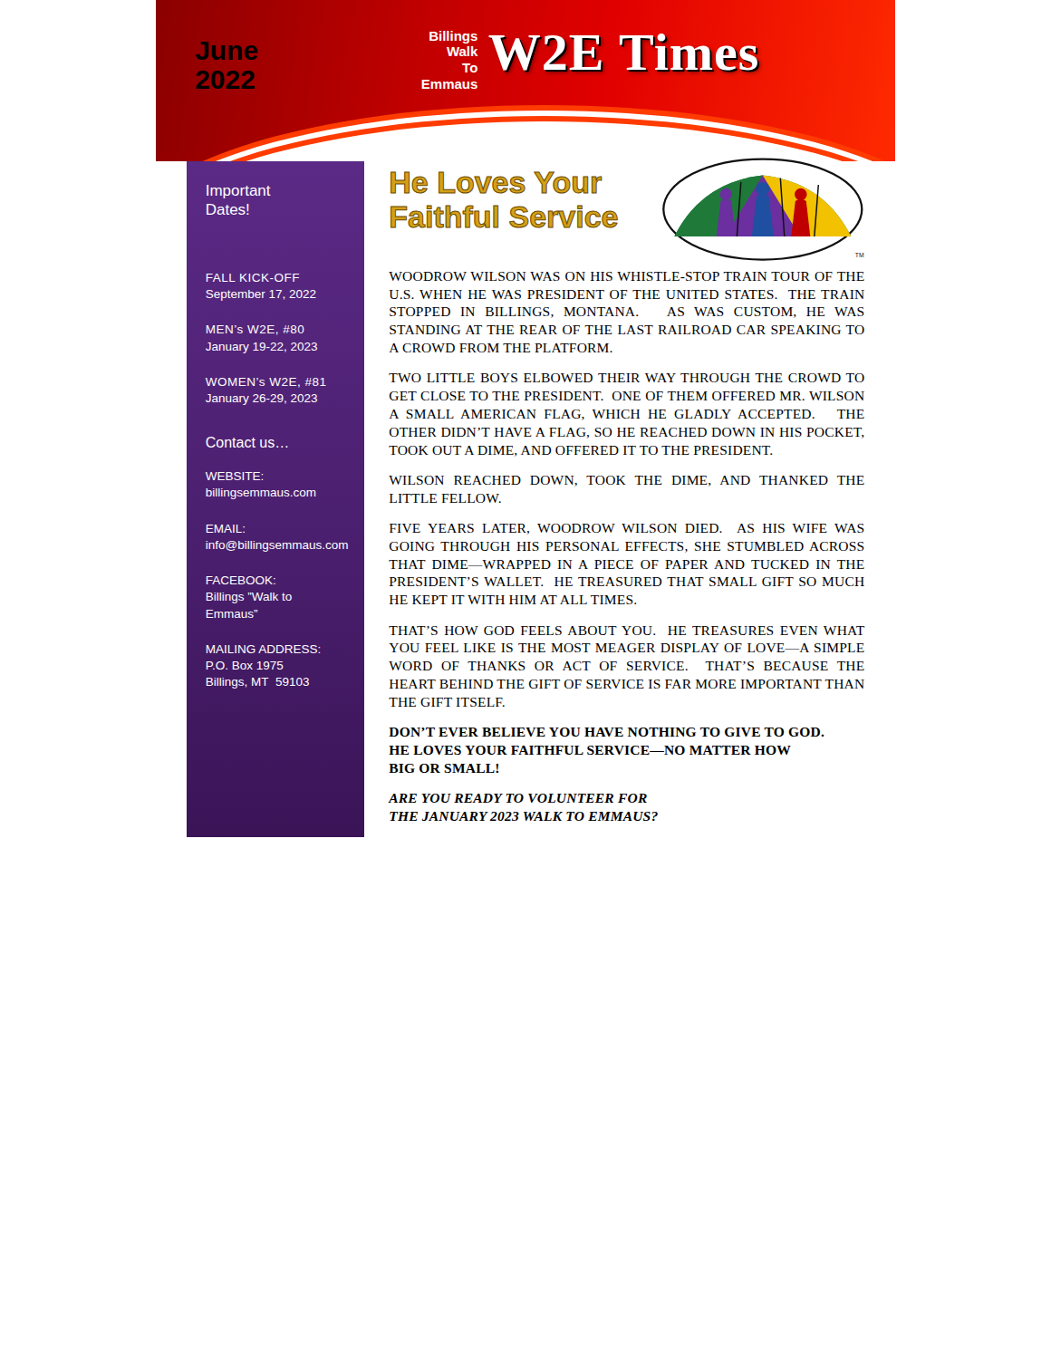June
2022
Billings
Walk
To
Emmaus
W2E Times
Important
Dates!
FALL KICK-OFF
September 17, 2022
MEN’s W2E, #80
January 19-22, 2023
WOMEN’s W2E, #81
January 26-29, 2023
Contact us…
WEBSITE:
billingsemmaus.com
EMAIL:
info@billingsemmaus.com
FACEBOOK:
Billings ”Walk to Emmaus”
MAILING ADDRESS:
P.O. Box 1975
Billings, MT 59103
He Loves Your
Faithful Service
TM
Woodrow Wilson was on his whistle-stop train tour of the U.S. when he was President of the United States. The train stopped in Billings, Montana. As was custom, he was standing at the rear of the last railroad car speaking to a crowd from the platform.
Two little boys elbowed their way through the crowd to get close to the President. One of them offered Mr. Wilson a small American flag, which he gladly accepted. The other didn’t have a flag, so he reached down in his pocket, took out a dime, and offered it to the President.
Wilson reached down, took the dime, and thanked the little fellow.
Five years later, Woodrow Wilson died. As his wife was going through his personal effects, she stumbled across that dime—wrapped in a piece of paper and tucked in the President’s wallet. He treasured that small gift so much he kept it with him at all times.
That’s how God feels about you. He treasures even what you feel like is the most meager display of love—a simple word of thanks or act of service. That’s because the heart behind the gift of service is far more important than the gift itself.
Don’t ever believe you have nothing to give to God.
He loves your faithful service—no matter how
big or small!
Are you ready to volunteer for
the January 2023 Walk to Emmaus?